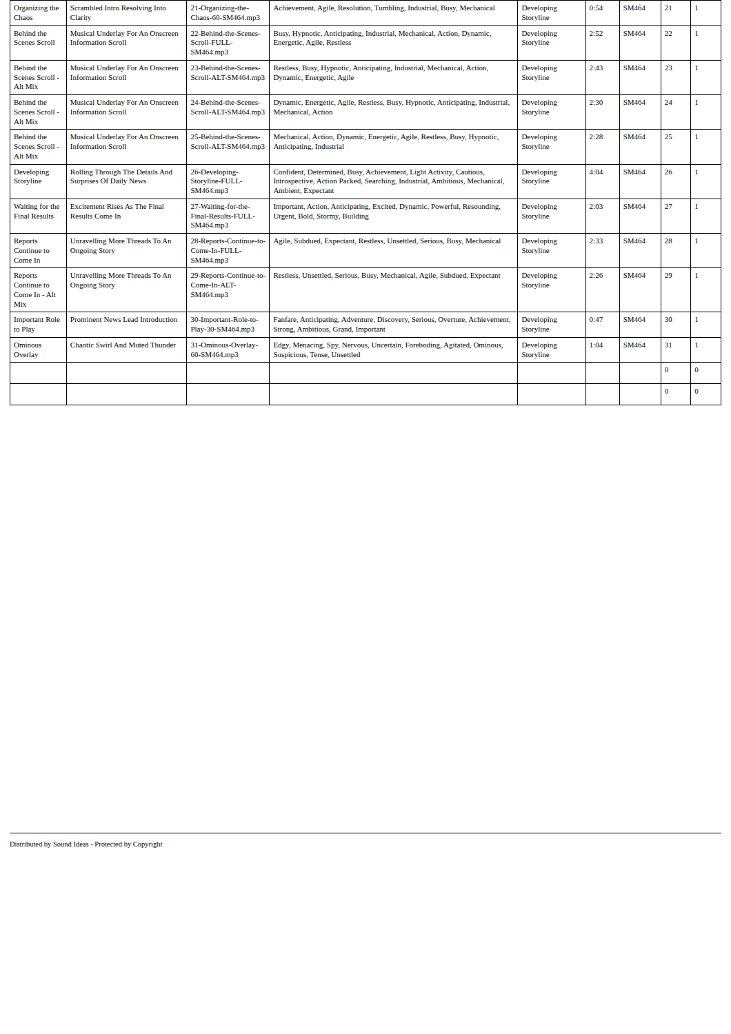| Organizing the Chaos | Scrambled Intro Resolving Into Clarity | 21-Organizing-the-Chaos-60-SM464.mp3 | Achievement, Agile, Resolution, Tumbling, Industrial, Busy, Mechanical | Developing Storyline | 0:54 | SM464 | 21 | 1 |
| Behind the Scenes Scroll | Musical Underlay For An Onscreen Information Scroll | 22-Behind-the-Scenes-Scroll-FULL-SM464.mp3 | Busy, Hypnotic, Anticipating, Industrial, Mechanical, Action, Dynamic, Energetic, Agile, Restless | Developing Storyline | 2:52 | SM464 | 22 | 1 |
| Behind the Scenes Scroll - Alt Mix | Musical Underlay For An Onscreen Information Scroll | 23-Behind-the-Scenes-Scroll-ALT-SM464.mp3 | Restless, Busy, Hypnotic, Anticipating, Industrial, Mechanical, Action, Dynamic, Energetic, Agile | Developing Storyline | 2:43 | SM464 | 23 | 1 |
| Behind the Scenes Scroll - Alt Mix | Musical Underlay For An Onscreen Information Scroll | 24-Behind-the-Scenes-Scroll-ALT-SM464.mp3 | Dynamic, Energetic, Agile, Restless, Busy, Hypnotic, Anticipating, Industrial, Mechanical, Action | Developing Storyline | 2:30 | SM464 | 24 | 1 |
| Behind the Scenes Scroll - Alt Mix | Musical Underlay For An Onscreen Information Scroll | 25-Behind-the-Scenes-Scroll-ALT-SM464.mp3 | Mechanical, Action, Dynamic, Energetic, Agile, Restless, Busy, Hypnotic, Anticipating, Industrial | Developing Storyline | 2:28 | SM464 | 25 | 1 |
| Developing Storyline | Rolling Through The Details And Surprises Of Daily News | 26-Developing-Storyline-FULL-SM464.mp3 | Confident, Determined, Busy, Achievement, Light Activity, Cautious, Introspective, Action Packed, Searching, Industrial, Ambitious, Mechanical, Ambient, Expectant | Developing Storyline | 4:04 | SM464 | 26 | 1 |
| Waiting for the Final Results | Excitement Rises As The Final Results Come In | 27-Waiting-for-the-Final-Results-FULL-SM464.mp3 | Important, Action, Anticipating, Excited, Dynamic, Powerful, Resounding, Urgent, Bold, Stormy, Building | Developing Storyline | 2:03 | SM464 | 27 | 1 |
| Reports Continue to Come In | Unravelling More Threads To An Ongoing Story | 28-Reports-Continue-to-Come-In-FULL-SM464.mp3 | Agile, Subdued, Expectant, Restless, Unsettled, Serious, Busy, Mechanical | Developing Storyline | 2:33 | SM464 | 28 | 1 |
| Reports Continue to Come In - Alt Mix | Unravelling More Threads To An Ongoing Story | 29-Reports-Continue-to-Come-In-ALT-SM464.mp3 | Restless, Unsettled, Serious, Busy, Mechanical, Agile, Subdued, Expectant | Developing Storyline | 2:26 | SM464 | 29 | 1 |
| Important Role to Play | Prominent News Lead Introduction | 30-Important-Role-to-Play-30-SM464.mp3 | Fanfare, Anticipating, Adventure, Discovery, Serious, Overture, Achievement, Strong, Ambitious, Grand, Important | Developing Storyline | 0:47 | SM464 | 30 | 1 |
| Ominous Overlay | Chaotic Swirl And Muted Thunder | 31-Ominous-Overlay-60-SM464.mp3 | Edgy, Menacing, Spy, Nervous, Uncertain, Foreboding, Agitated, Ominous, Suspicious, Tense, Unsettled | Developing Storyline | 1:04 | SM464 | 31 | 1 |
| | | | | | | | 0 | 0 |
| | | | | | | | 0 | 0 |
Distributed by Sound Ideas - Protected by Copyright